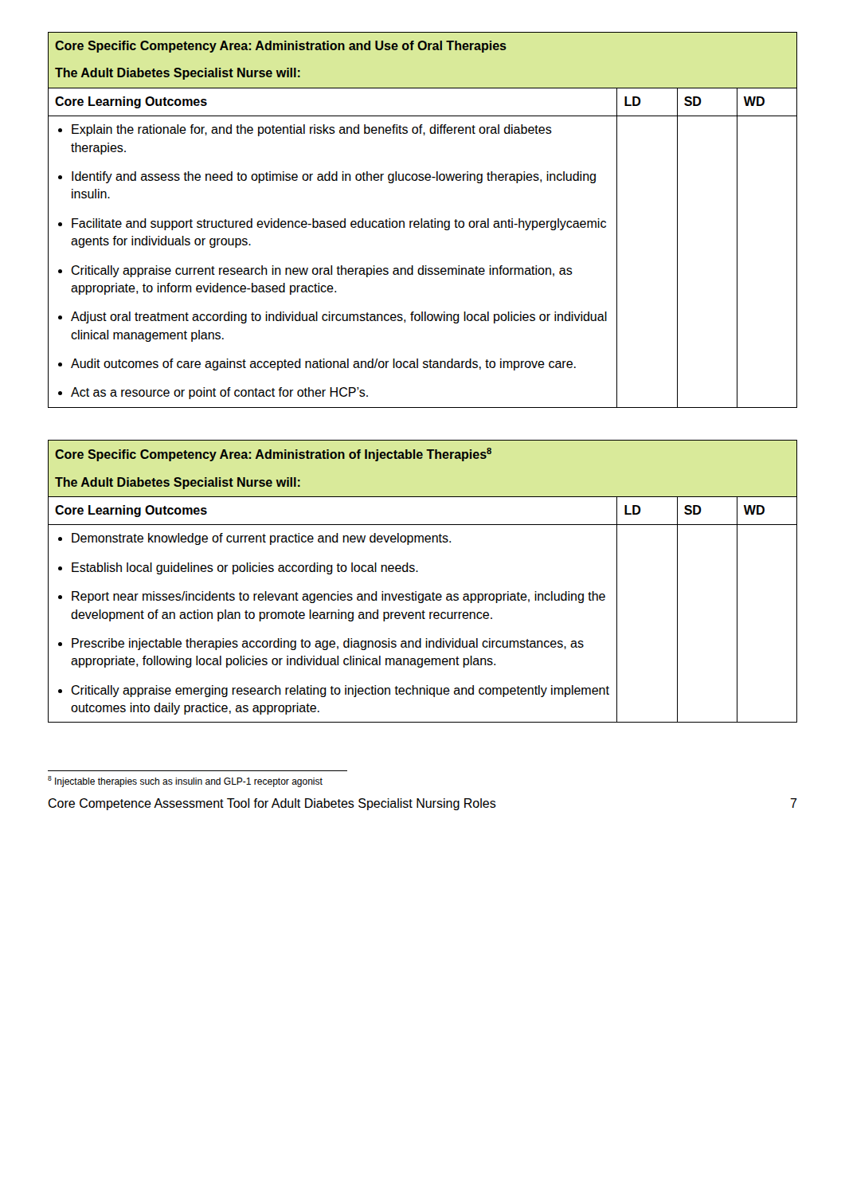| Core Specific Competency Area: Administration and Use of Oral Therapies The Adult Diabetes Specialist Nurse will: |
| Core Learning Outcomes | LD | SD | WD |
| Explain the rationale for, and the potential risks and benefits of, different oral diabetes therapies. Identify and assess the need to optimise or add in other glucose-lowering therapies, including insulin. Facilitate and support structured evidence-based education relating to oral anti-hyperglycaemic agents for individuals or groups. Critically appraise current research in new oral therapies and disseminate information, as appropriate, to inform evidence-based practice. Adjust oral treatment according to individual circumstances, following local policies or individual clinical management plans. Audit outcomes of care against accepted national and/or local standards, to improve care. Act as a resource or point of contact for other HCP’s. | | | |
| Core Specific Competency Area: Administration of Injectable Therapies 8 The Adult Diabetes Specialist Nurse will: |
| Core Learning Outcomes | LD | SD | WD |
| Demonstrate knowledge of current practice and new developments. Establish local guidelines or policies according to local needs. Report near misses/incidents to relevant agencies and investigate as appropriate, including the development of an action plan to promote learning and prevent recurrence. Prescribe injectable therapies according to age, diagnosis and individual circumstances, as appropriate, following local policies or individual clinical management plans. Critically appraise emerging research relating to injection technique and competently implement outcomes into daily practice, as appropriate. | | | |
8 Injectable therapies such as insulin and GLP-1 receptor agonist
Core Competence Assessment Tool for Adult Diabetes Specialist Nursing Roles 7